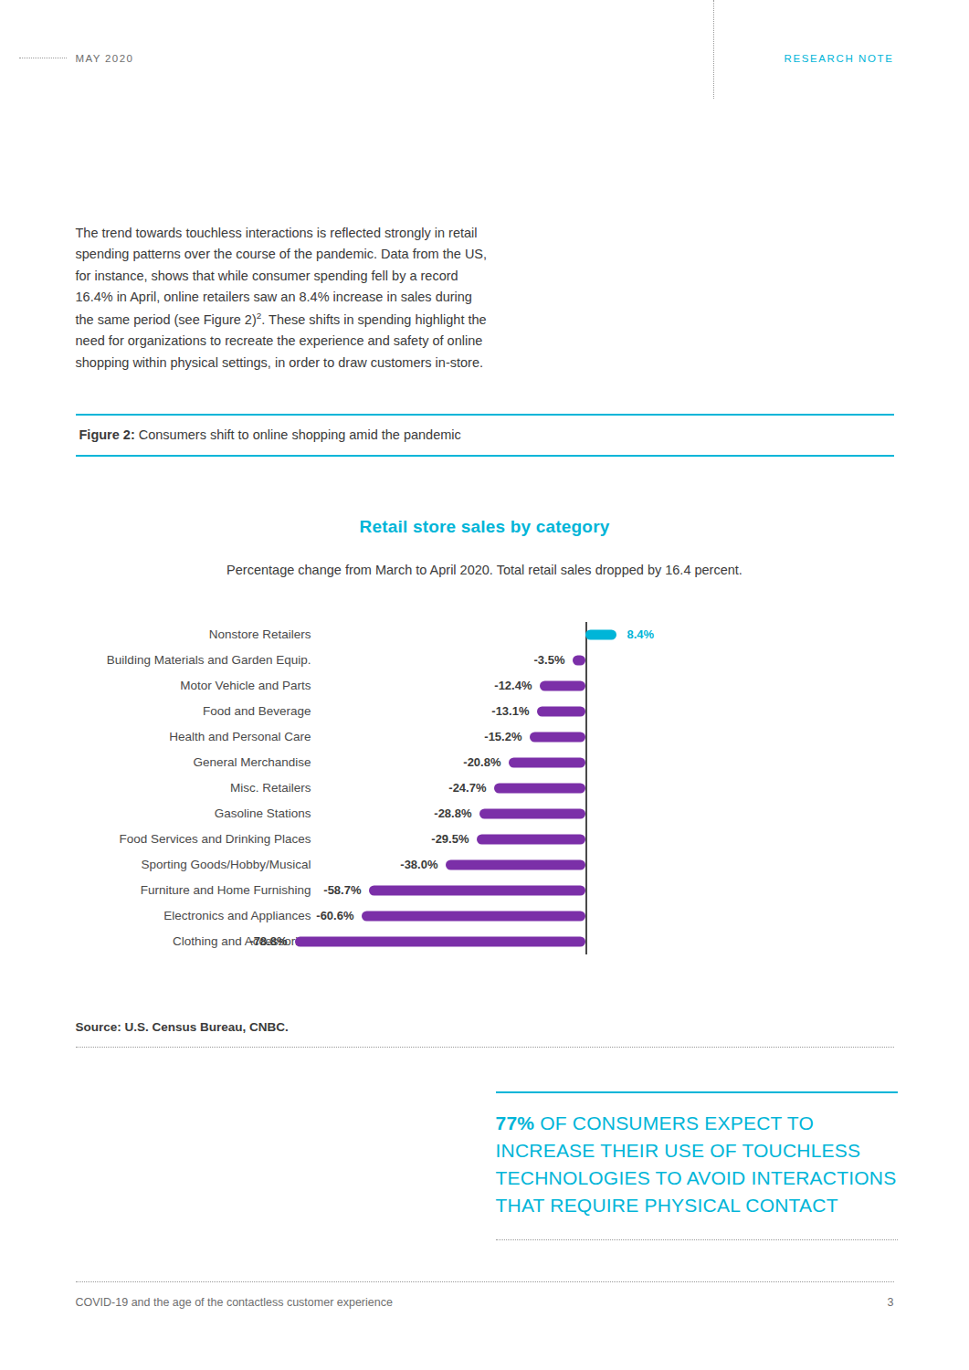MAY 2020
RESEARCH NOTE
The trend towards touchless interactions is reflected strongly in retail spending patterns over the course of the pandemic. Data from the US, for instance, shows that while consumer spending fell by a record 16.4% in April, online retailers saw an 8.4% increase in sales during the same period (see Figure 2)2. These shifts in spending highlight the need for organizations to recreate the experience and safety of online shopping within physical settings, in order to draw customers in-store.
Figure 2: Consumers shift to online shopping amid the pandemic
Retail store sales by category
Percentage change from March to April 2020. Total retail sales dropped by 16.4 percent.
| Nonstore Retailers | | 8.4% |
| Building Materials and Garden Equip. | -3.5% | |
| Motor Vehicle and Parts | -12.4% | |
| Food and Beverage | -13.1% | |
| Health and Personal Care | -15.2% | |
| General Merchandise | -20.8% | |
| Misc. Retailers | -24.7% | |
| Gasoline Stations | -28.8% | |
| Food Services and Drinking Places | -29.5% | |
| Sporting Goods/Hobby/Musical | -38.0% | |
| Furniture and Home Furnishing | -58.7% | |
| Electronics and Appliances | -60.6% | |
| Clothing and Accessories | -78.8% | |
Source: U.S. Census Bureau, CNBC.
77% of consumers expect to increase their use of touchless technologies to avoid interactions that require physical contact
COVID-19 and the age of the contactless customer experience
3